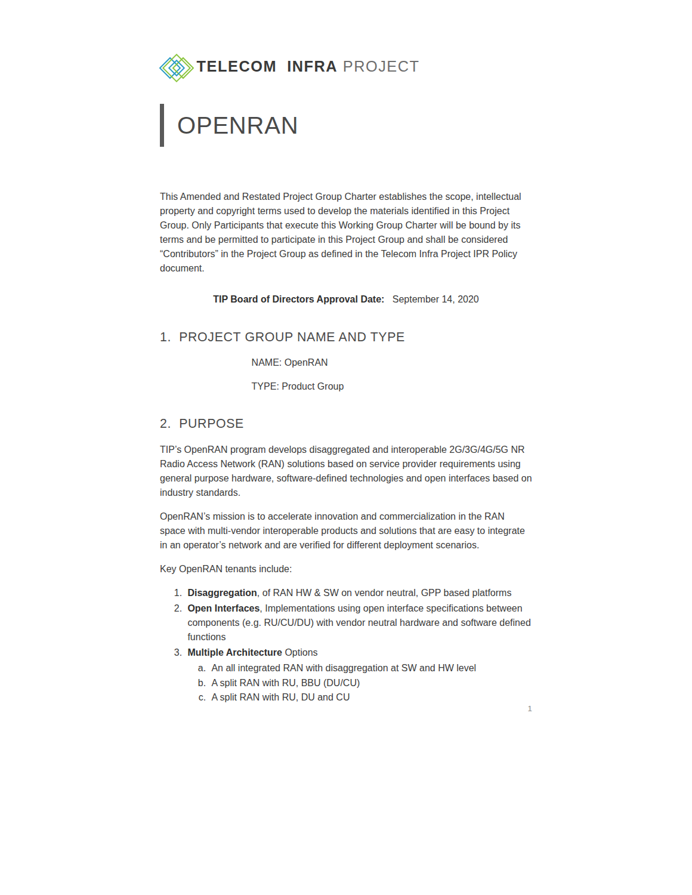TELECOM INFRA PROJECT
OPENRAN
This Amended and Restated Project Group Charter establishes the scope, intellectual property and copyright terms used to develop the materials identified in this Project Group. Only Participants that execute this Working Group Charter will be bound by its terms and be permitted to participate in this Project Group and shall be considered “Contributors” in the Project Group as defined in the Telecom Infra Project IPR Policy document.
TIP Board of Directors Approval Date: September 14, 2020
1. PROJECT GROUP NAME AND TYPE
NAME: OpenRAN
TYPE: Product Group
2. PURPOSE
TIP’s OpenRAN program develops disaggregated and interoperable 2G/3G/4G/5G NR Radio Access Network (RAN) solutions based on service provider requirements using general purpose hardware, software-defined technologies and open interfaces based on industry standards.
OpenRAN’s mission is to accelerate innovation and commercialization in the RAN space with multi-vendor interoperable products and solutions that are easy to integrate in an operator’s network and are verified for different deployment scenarios.
Key OpenRAN tenants include:
Disaggregation, of RAN HW & SW on vendor neutral, GPP based platforms
Open Interfaces, Implementations using open interface specifications between components (e.g. RU/CU/DU) with vendor neutral hardware and software defined functions
Multiple Architecture Options
An all integrated RAN with disaggregation at SW and HW level
A split RAN with RU, BBU (DU/CU)
A split RAN with RU, DU and CU
1